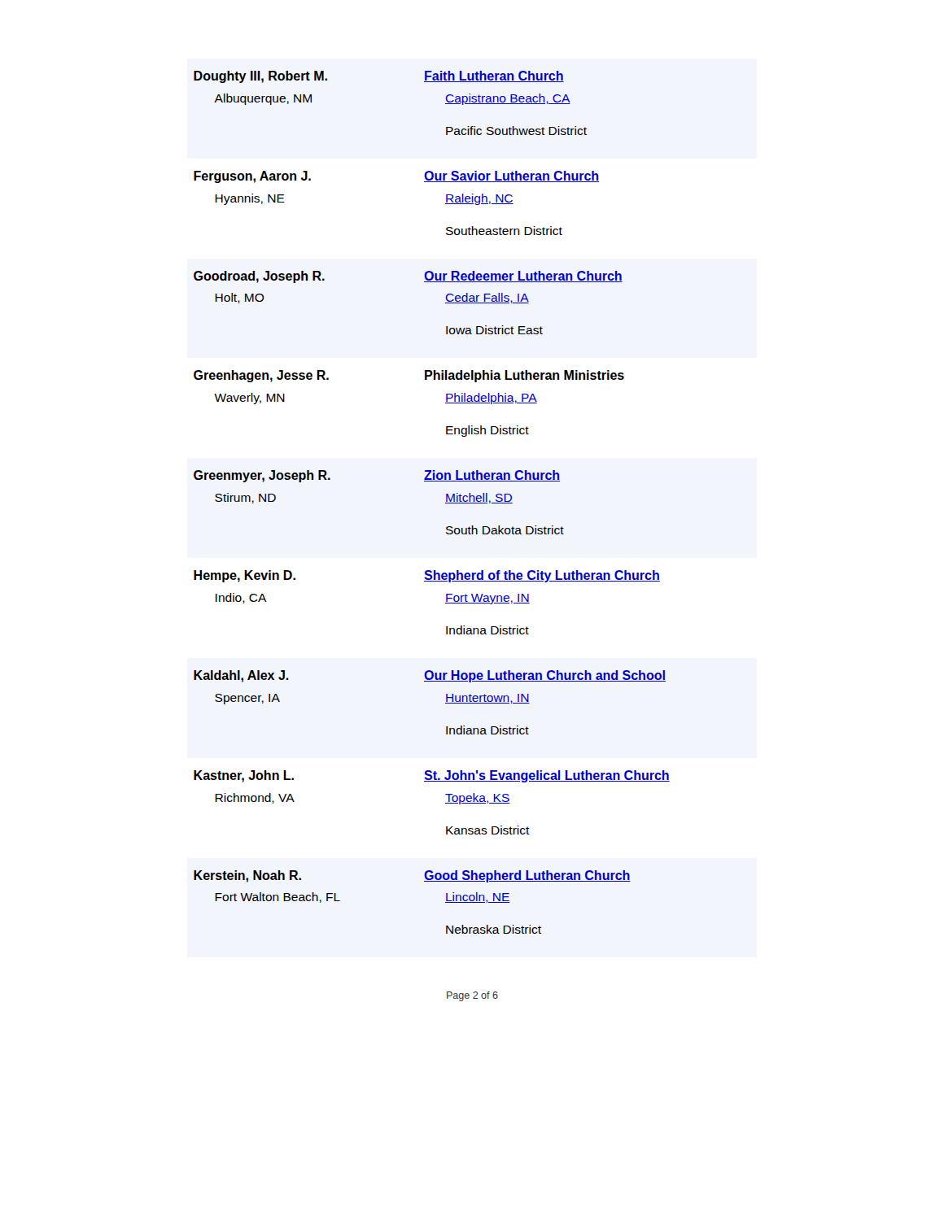| Doughty III, Robert M. Albuquerque, NM | Faith Lutheran Church Capistrano Beach, CA Pacific Southwest District |
| Ferguson, Aaron J. Hyannis, NE | Our Savior Lutheran Church Raleigh, NC Southeastern District |
| Goodroad, Joseph R. Holt, MO | Our Redeemer Lutheran Church Cedar Falls, IA Iowa District East |
| Greenhagen, Jesse R. Waverly, MN | Philadelphia Lutheran Ministries Philadelphia, PA English District |
| Greenmyer, Joseph R. Stirum, ND | Zion Lutheran Church Mitchell, SD South Dakota District |
| Hempe, Kevin D. Indio, CA | Shepherd of the City Lutheran Church Fort Wayne, IN Indiana District |
| Kaldahl, Alex J. Spencer, IA | Our Hope Lutheran Church and School Huntertown, IN Indiana District |
| Kastner, John L. Richmond, VA | St. John's Evangelical Lutheran Church Topeka, KS Kansas District |
| Kerstein, Noah R. Fort Walton Beach, FL | Good Shepherd Lutheran Church Lincoln, NE Nebraska District |
Page 2 of 6